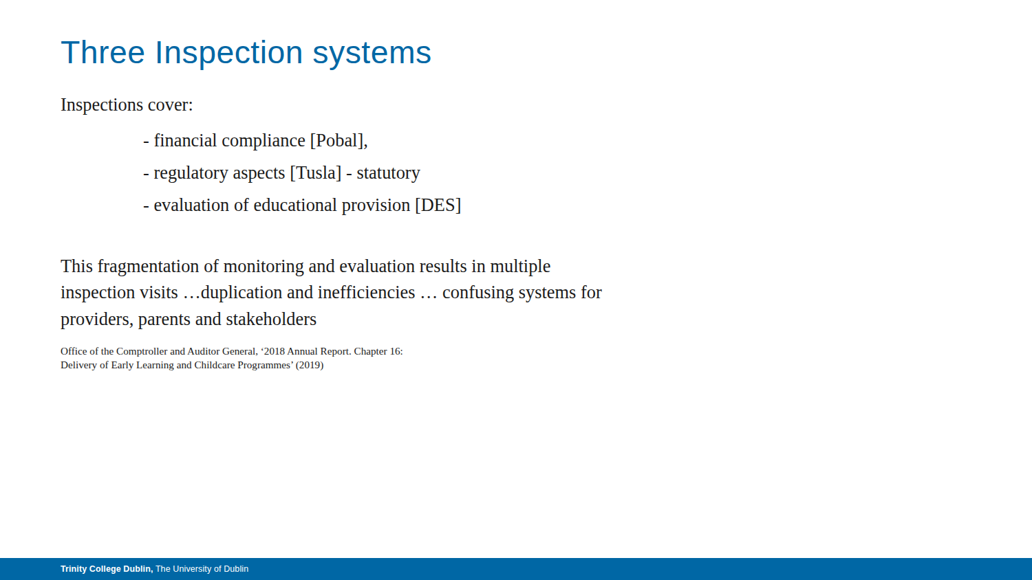Three Inspection systems
Inspections cover:
- financial compliance [Pobal],
- regulatory aspects [Tusla] - statutory
- evaluation of educational provision [DES]
This fragmentation of monitoring and evaluation results in multiple inspection visits …duplication and inefficiencies … confusing systems for providers, parents and stakeholders
Office of the Comptroller and Auditor General, ‘2018 Annual Report. Chapter 16: Delivery of Early Learning and Childcare Programmes’ (2019)
Trinity College Dublin, The University of Dublin